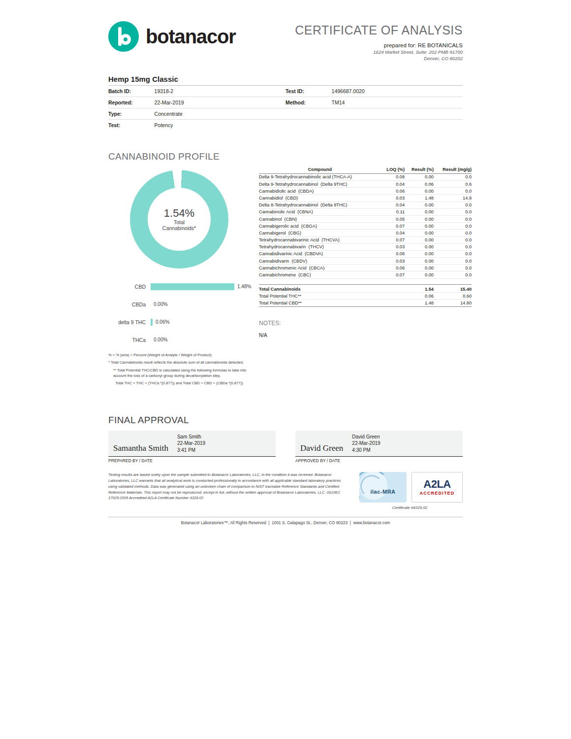botanacor
CERTIFICATE OF ANALYSIS
prepared for: RE BOTANICALS
1624 Market Street, Suite: 202 PMB-91700
Denver, CO 80202
Hemp 15mg Classic
| Batch ID: | 19318-2 | Test ID: | 1496687.0020 |
| Reported: | 22-Mar-2019 | Method: | TM14 |
| Type: | Concentrate | | |
| Test: | Potency | | |
CANNABINOID PROFILE
1.54%
Total
Cannabinoids*
CBD
1.48%
CBDa
0.00%
delta 9 THC
0.06%
THCa
0.00%
% = % (w/w) = Percent (Weight of Analyte / Weight of Product)
* Total Cannabinoids result reflects the absolute sum of all cannabinoids detected.
** Total Potential THC/CBD is calculated using the following formulas to take into account the loss of a carboxyl group during decarboxylation step.
Total THC = THC + (THCa *(0.877)) and Total CBD = CBD + (CBDa *(0.877))
| Compound | LOQ (%) | Result (%) | Result (mg/g) |
| --- | --- | --- | --- |
| Delta 9-Tetrahydrocannabinolic acid (THCA-A) | 0.08 | 0.00 | 0.0 |
| Delta 9-Tetrahydrocannabinol (Delta 9THC) | 0.04 | 0.06 | 0.6 |
| Cannabidiolic acid (CBDA) | 0.06 | 0.00 | 0.0 |
| Cannabidiol (CBD) | 0.03 | 1.48 | 14.8 |
| Delta 8-Tetrahydrocannabinol (Delta 8THC) | 0.04 | 0.00 | 0.0 |
| Cannabinolic Acid (CBNA) | 0.11 | 0.00 | 0.0 |
| Cannabinol (CBN) | 0.05 | 0.00 | 0.0 |
| Cannabigerolic acid (CBGA) | 0.07 | 0.00 | 0.0 |
| Cannabigerol (CBG) | 0.04 | 0.00 | 0.0 |
| Tetrahydrocannabivarinic Acid (THCVA) | 0.07 | 0.00 | 0.0 |
| Tetrahydrocannabivarin (THCV) | 0.03 | 0.00 | 0.0 |
| Cannabidivarinic Acid (CBDVA) | 0.06 | 0.00 | 0.0 |
| Cannabidivarin (CBDV) | 0.03 | 0.00 | 0.0 |
| Cannabichromenic Acid (CBCA) | 0.06 | 0.00 | 0.0 |
| Cannabichromene (CBC) | 0.07 | 0.00 | 0.0 |
| Total Cannabinoids | | 1.54 | 15.40 |
| Total Potential THC** | | 0.06 | 0.60 |
| Total Potential CBD** | | 1.48 | 14.80 |
NOTES:
N/A
FINAL APPROVAL
Samantha Smith
Sam Smith
22-Mar-2019
3:41 PM
PREPARED BY / DATE
David Green
David Green
22-Mar-2019
4:30 PM
APPROVED BY / DATE
Testing results are based solely upon the sample submitted to Botanacor Laboratories, LLC, in the condition it was received. Botanacor Laboratories, LLC warrants that all analytical work is conducted professionally in accordance with all applicable standard laboratory practices using validated methods. Data was generated using an unbroken chain of comparison to NIST traceable Reference Standards and Certified Reference Materials. This report may not be reproduced, except in full, without the written approval of Botanacor Laboratories, LLC. ISO/IEC 17025:2005 Accredited A2LA Certificate Number 4329.02
ilac-MRA
A2LA
ACCREDITED
Certificate #4329.02
Botanacor Laboratories™, All Rights Reserved | 1001 S. Galapago St., Denver, CO 80223 | www.botanacor.com